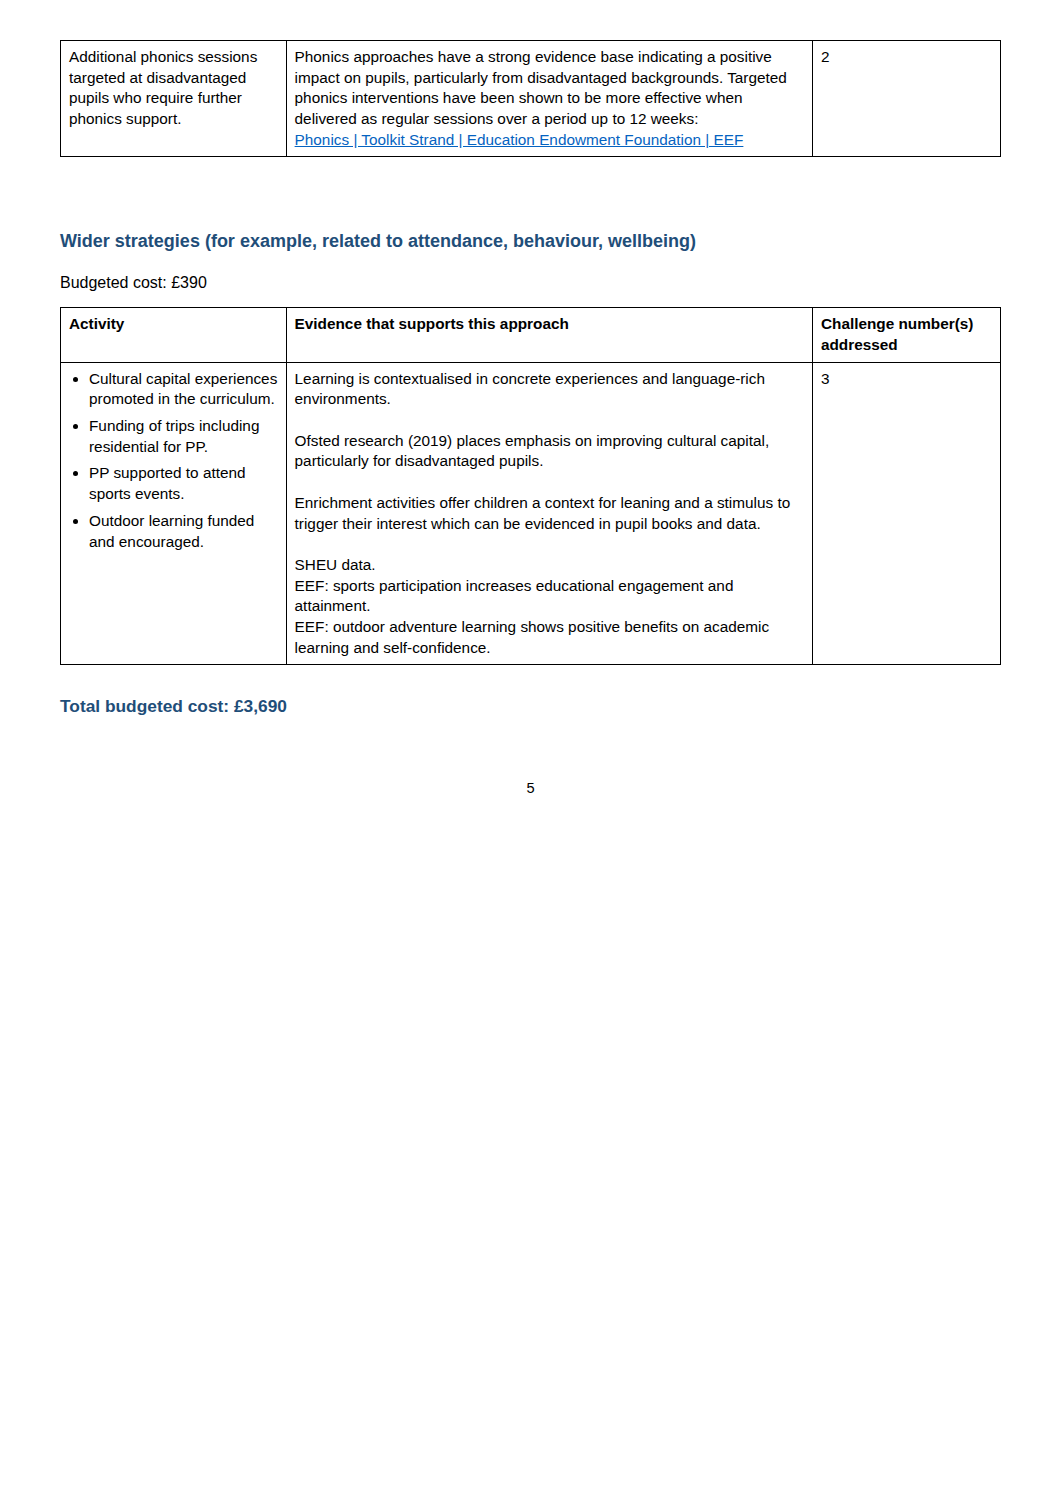| Additional phonics sessions targeted at disadvantaged pupils who require further phonics support. | Phonics approaches have a strong evidence base indicating a positive impact on pupils, particularly from disadvantaged backgrounds. Targeted phonics interventions have been shown to be more effective when delivered as regular sessions over a period up to 12 weeks: Phonics / Toolkit Strand / Education Endowment Foundation / EEF | 2 |
Wider strategies (for example, related to attendance, behaviour, wellbeing)
Budgeted cost: £390
| Activity | Evidence that supports this approach | Challenge number(s) addressed |
| --- | --- | --- |
| Cultural capital experiences promoted in the curriculum. Funding of trips including residential for PP. PP supported to attend sports events. Outdoor learning funded and encouraged. | Learning is contextualised in concrete experiences and language-rich environments. Ofsted research (2019) places emphasis on improving cultural capital, particularly for disadvantaged pupils. Enrichment activities offer children a context for leaning and a stimulus to trigger their interest which can be evidenced in pupil books and data. SHEU data. EEF: sports participation increases educational engagement and attainment. EEF: outdoor adventure learning shows positive benefits on academic learning and self-confidence. | 3 |
Total budgeted cost: £3,690
5